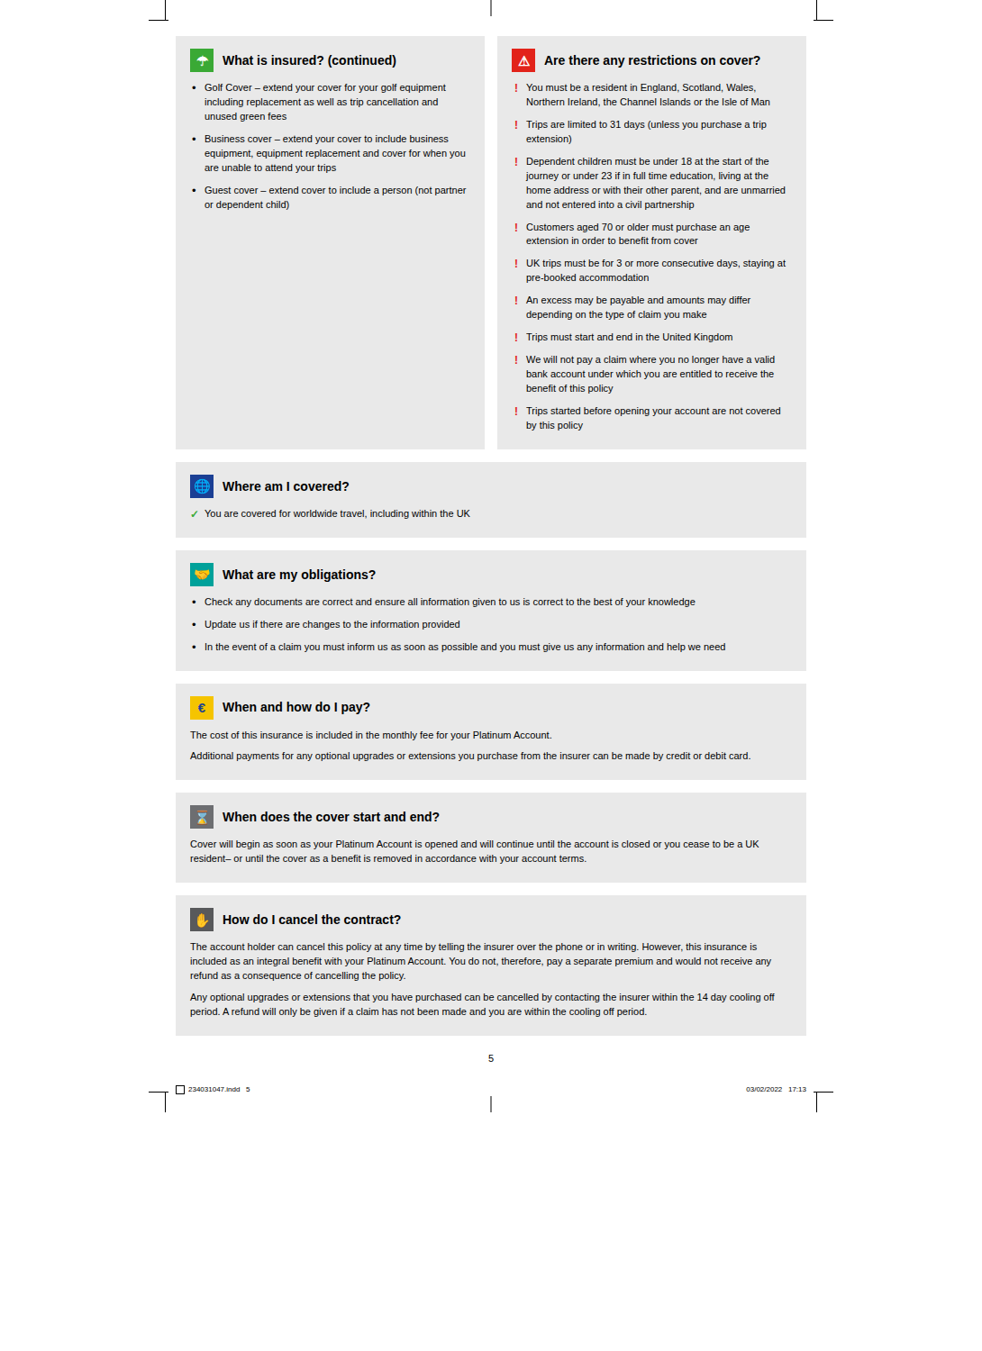☂
What is insured? (continued)
Golf Cover – extend your cover for your golf equipment including replacement as well as trip cancellation and unused green fees
Business cover – extend your cover to include business equipment, equipment replacement and cover for when you are unable to attend your trips
Guest cover – extend cover to include a person (not partner or dependent child)
⚠
Are there any restrictions on cover?
You must be a resident in England, Scotland, Wales, Northern Ireland, the Channel Islands or the Isle of Man
Trips are limited to 31 days (unless you purchase a trip extension)
Dependent children must be under 18 at the start of the journey or under 23 if in full time education, living at the home address or with their other parent, and are unmarried and not entered into a civil partnership
Customers aged 70 or older must purchase an age extension in order to benefit from cover
UK trips must be for 3 or more consecutive days, staying at pre-booked accommodation
An excess may be payable and amounts may differ depending on the type of claim you make
Trips must start and end in the United Kingdom
We will not pay a claim where you no longer have a valid bank account under which you are entitled to receive the benefit of this policy
Trips started before opening your account are not covered by this policy
🌐
Where am I covered?
You are covered for worldwide travel, including within the UK
🤝
What are my obligations?
Check any documents are correct and ensure all information given to us is correct to the best of your knowledge
Update us if there are changes to the information provided
In the event of a claim you must inform us as soon as possible and you must give us any information and help we need
€
When and how do I pay?
The cost of this insurance is included in the monthly fee for your Platinum Account.
Additional payments for any optional upgrades or extensions you purchase from the insurer can be made by credit or debit card.
⌛
When does the cover start and end?
Cover will begin as soon as your Platinum Account is opened and will continue until the account is closed or you cease to be a UK resident– or until the cover as a benefit is removed in accordance with your account terms.
✋
How do I cancel the contract?
The account holder can cancel this policy at any time by telling the insurer over the phone or in writing. However, this insurance is included as an integral benefit with your Platinum Account. You do not, therefore, pay a separate premium and would not receive any refund as a consequence of cancelling the policy.
Any optional upgrades or extensions that you have purchased can be cancelled by contacting the insurer within the 14 day cooling off period. A refund will only be given if a claim has not been made and you are within the cooling off period.
5
234031047.indd 5
03/02/2022 17:13